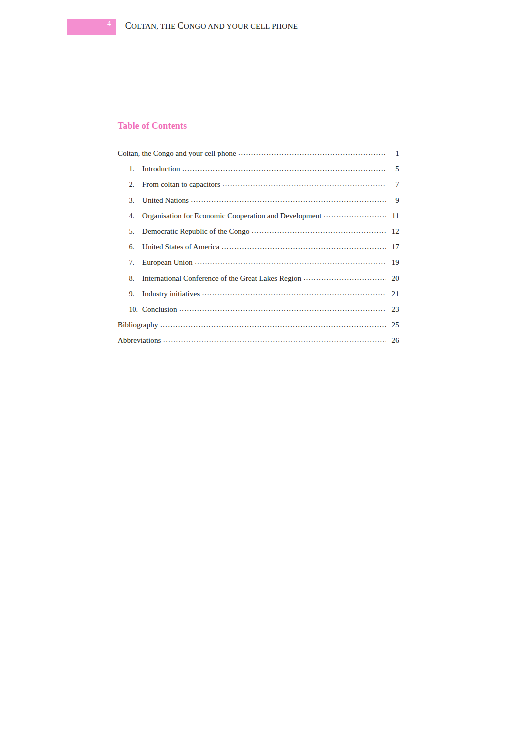4
COLTAN, THE CONGO AND YOUR CELL PHONE
Table of Contents
Coltan, the Congo and your cell phone ................................................................................................. 1
1. Introduction ................................................................................................................. 5
2. From coltan to capacitors ......................................................................................... 7
3. United Nations .......................................................................................................... 9
4. Organisation for Economic Cooperation and Development .................................... 11
5. Democratic Republic of the Congo .......................................................................... 12
6. United States of America .......................................................................................... 17
7. European Union ......................................................................................................... 19
8. International Conference of the Great Lakes Region ............................................... 20
9. Industry initiatives ..................................................................................................... 21
10. Conclusion ................................................................................................................ 23
Bibliography ..................................................................................................................... 25
Abbreviations ................................................................................................................... 26